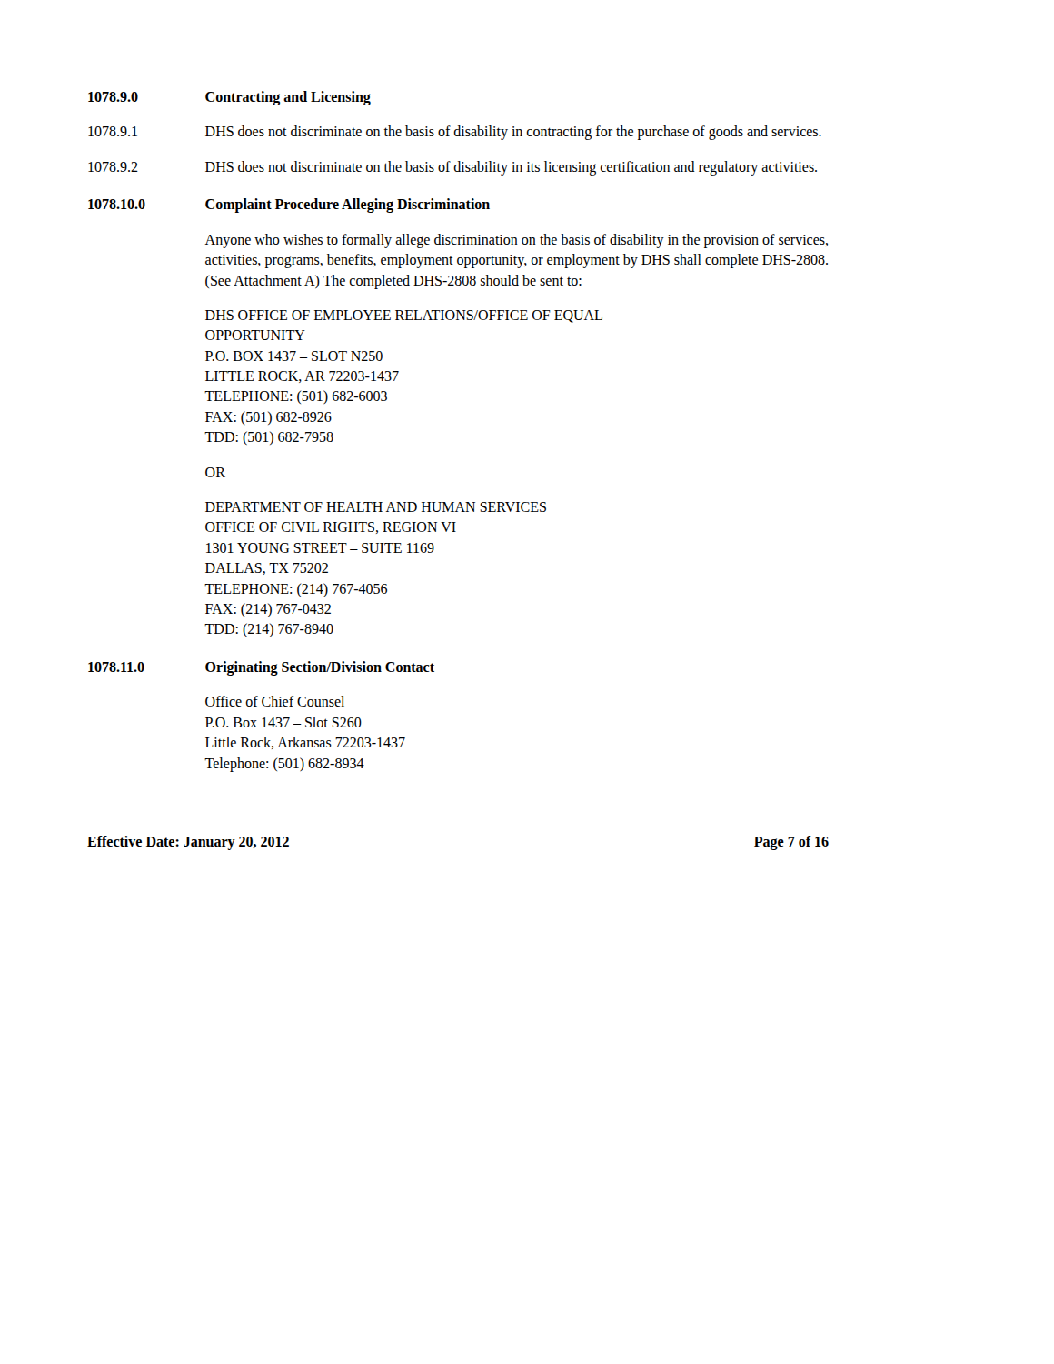1078.9.0
Contracting and Licensing
1078.9.1
DHS does not discriminate on the basis of disability in contracting for the purchase of goods and services.
1078.9.2
DHS does not discriminate on the basis of disability in its licensing certification and regulatory activities.
1078.10.0
Complaint Procedure Alleging Discrimination
Anyone who wishes to formally allege discrimination on the basis of disability in the provision of services, activities, programs, benefits, employment opportunity, or employment by DHS shall complete DHS-2808. (See Attachment A) The completed DHS-2808 should be sent to:
DHS OFFICE OF EMPLOYEE RELATIONS/OFFICE OF EQUAL OPPORTUNITY P.O. BOX 1437 – SLOT N250 LITTLE ROCK, AR 72203-1437 TELEPHONE: (501) 682-6003 FAX: (501) 682-8926 TDD: (501) 682-7958
OR
DEPARTMENT OF HEALTH AND HUMAN SERVICES OFFICE OF CIVIL RIGHTS, REGION VI 1301 YOUNG STREET – SUITE 1169 DALLAS, TX 75202 TELEPHONE: (214) 767-4056 FAX: (214) 767-0432 TDD: (214) 767-8940
1078.11.0
Originating Section/Division Contact
Office of Chief Counsel P.O. Box 1437 – Slot S260 Little Rock, Arkansas 72203-1437 Telephone: (501) 682-8934
Effective Date: January 20, 2012
Page 7 of 16